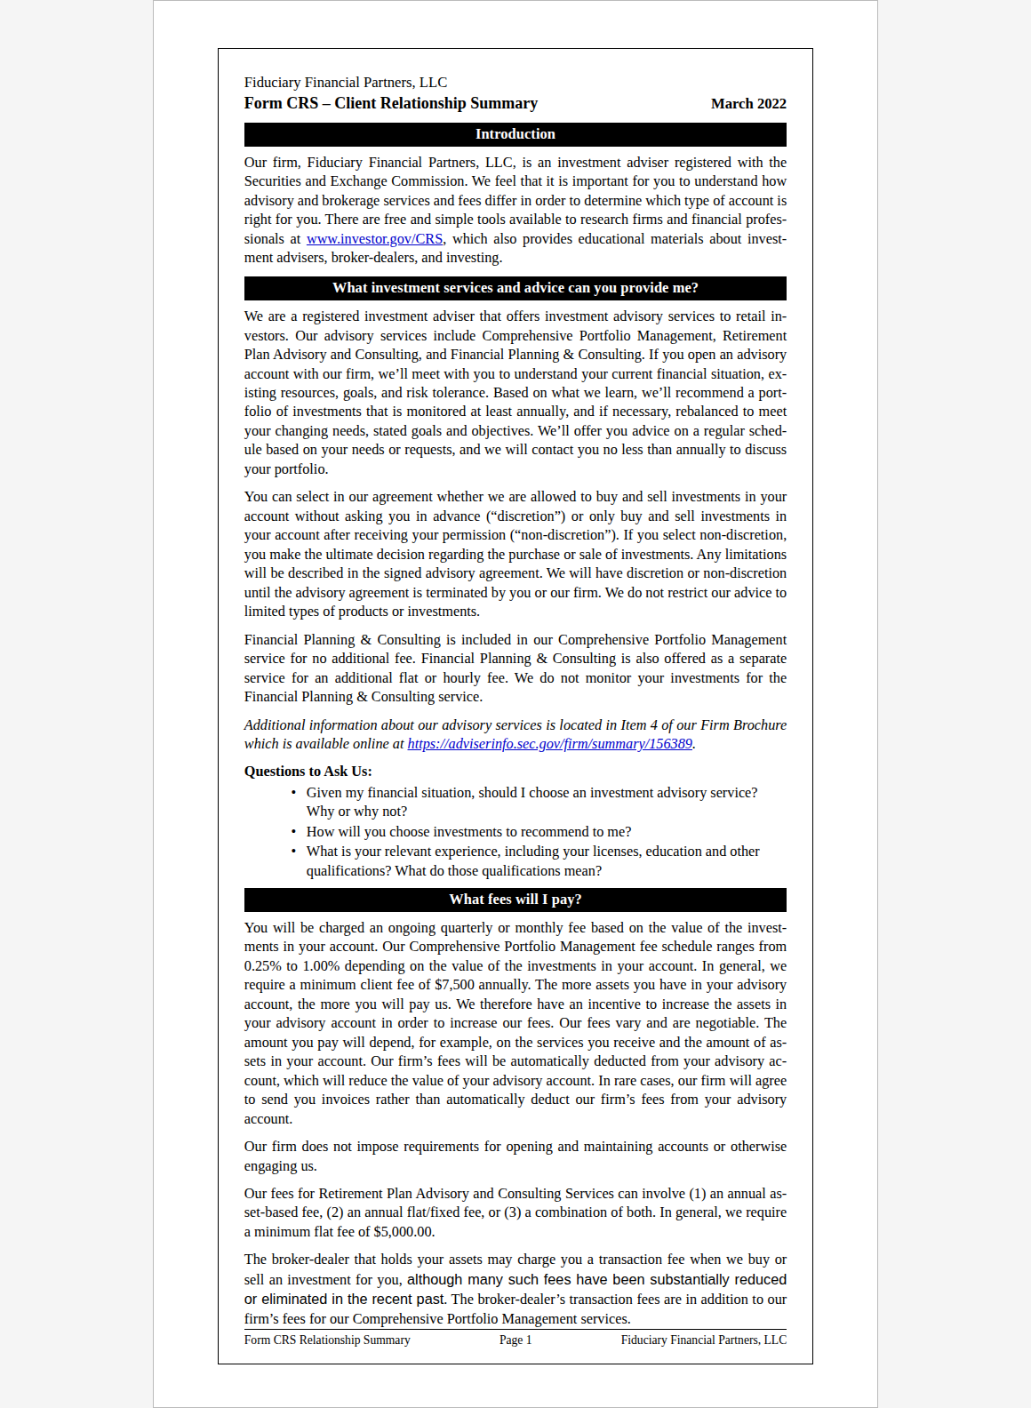Fiduciary Financial Partners, LLC
Form CRS – Client Relationship Summary March 2022
Introduction
Our firm, Fiduciary Financial Partners, LLC, is an investment adviser registered with the Securities and Exchange Commission. We feel that it is important for you to understand how advisory and brokerage services and fees differ in order to determine which type of account is right for you. There are free and simple tools available to research firms and financial professionals at www.investor.gov/CRS, which also provides educational materials about investment advisers, broker-dealers, and investing.
What investment services and advice can you provide me?
We are a registered investment adviser that offers investment advisory services to retail investors. Our advisory services include Comprehensive Portfolio Management, Retirement Plan Advisory and Consulting, and Financial Planning & Consulting. If you open an advisory account with our firm, we’ll meet with you to understand your current financial situation, existing resources, goals, and risk tolerance. Based on what we learn, we’ll recommend a portfolio of investments that is monitored at least annually, and if necessary, rebalanced to meet your changing needs, stated goals and objectives. We’ll offer you advice on a regular schedule based on your needs or requests, and we will contact you no less than annually to discuss your portfolio.
You can select in our agreement whether we are allowed to buy and sell investments in your account without asking you in advance (“discretion”) or only buy and sell investments in your account after receiving your permission (“non-discretion”). If you select non-discretion, you make the ultimate decision regarding the purchase or sale of investments. Any limitations will be described in the signed advisory agreement. We will have discretion or non-discretion until the advisory agreement is terminated by you or our firm. We do not restrict our advice to limited types of products or investments.
Financial Planning & Consulting is included in our Comprehensive Portfolio Management service for no additional fee. Financial Planning & Consulting is also offered as a separate service for an additional flat or hourly fee. We do not monitor your investments for the Financial Planning & Consulting service.
Additional information about our advisory services is located in Item 4 of our Firm Brochure which is available online at https://adviserinfo.sec.gov/firm/summary/156389.
Questions to Ask Us:
Given my financial situation, should I choose an investment advisory service? Why or why not?
How will you choose investments to recommend to me?
What is your relevant experience, including your licenses, education and other qualifications? What do those qualifications mean?
What fees will I pay?
You will be charged an ongoing quarterly or monthly fee based on the value of the investments in your account. Our Comprehensive Portfolio Management fee schedule ranges from 0.25% to 1.00% depending on the value of the investments in your account. In general, we require a minimum client fee of $7,500 annually. The more assets you have in your advisory account, the more you will pay us. We therefore have an incentive to increase the assets in your advisory account in order to increase our fees. Our fees vary and are negotiable. The amount you pay will depend, for example, on the services you receive and the amount of assets in your account. Our firm’s fees will be automatically deducted from your advisory account, which will reduce the value of your advisory account. In rare cases, our firm will agree to send you invoices rather than automatically deduct our firm’s fees from your advisory account.
Our firm does not impose requirements for opening and maintaining accounts or otherwise engaging us.
Our fees for Retirement Plan Advisory and Consulting Services can involve (1) an annual asset-based fee, (2) an annual flat/fixed fee, or (3) a combination of both. In general, we require a minimum flat fee of $5,000.00.
The broker-dealer that holds your assets may charge you a transaction fee when we buy or sell an investment for you, although many such fees have been substantially reduced or eliminated in the recent past. The broker-dealer’s transaction fees are in addition to our firm’s fees for our Comprehensive Portfolio Management services.
Form CRS Relationship Summary Page 1 Fiduciary Financial Partners, LLC